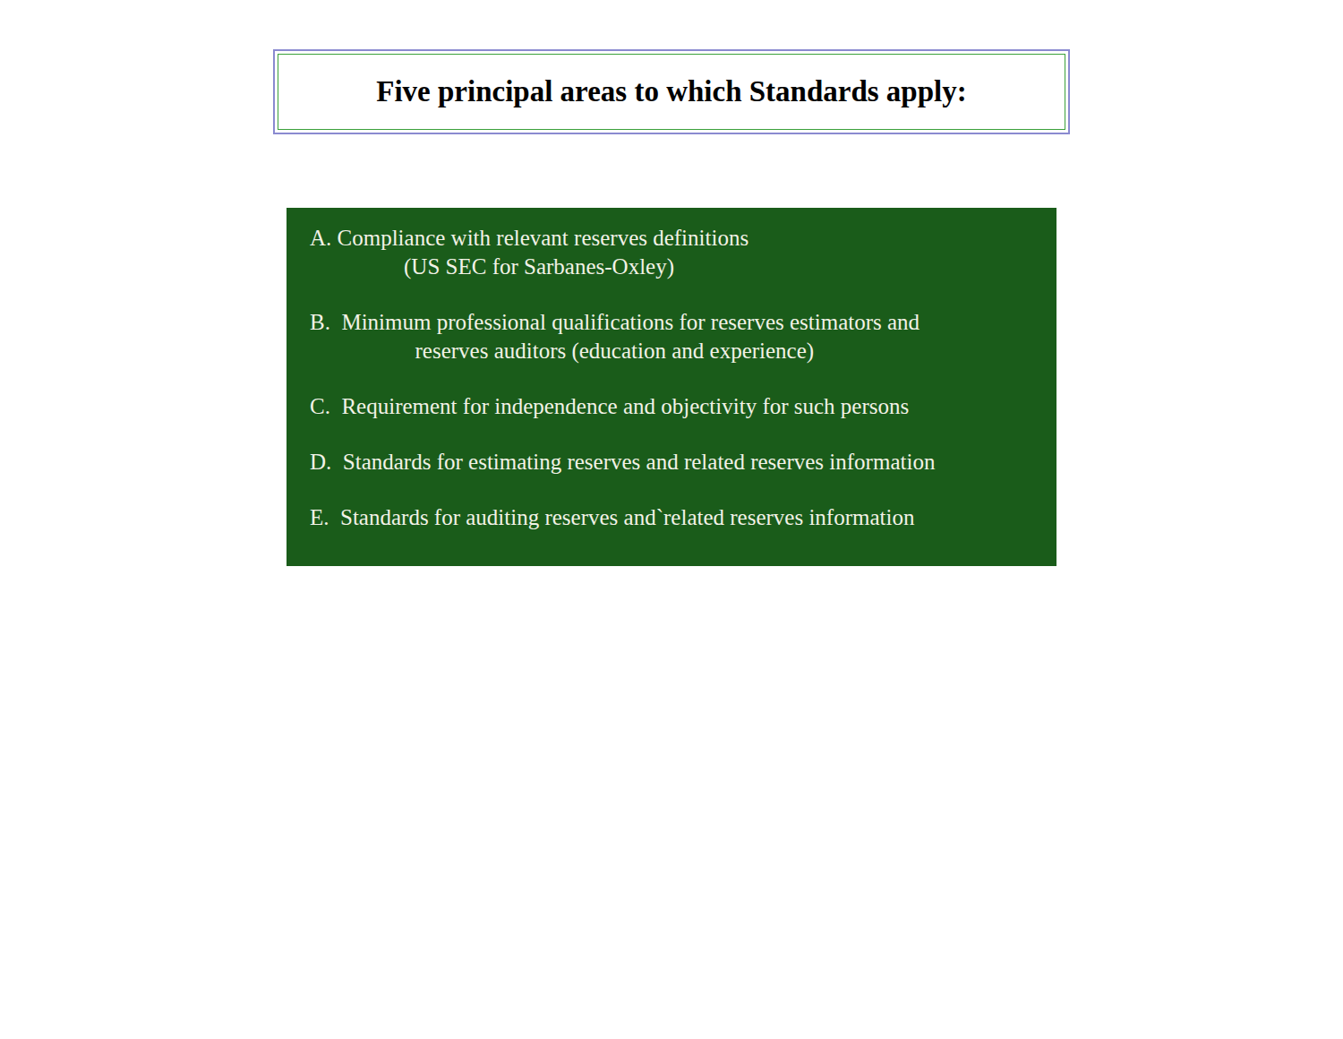Five principal areas to which Standards apply:
A. Compliance with relevant reserves definitions (US SEC for Sarbanes-Oxley)
B. Minimum professional qualifications for reserves estimators and reserves auditors (education and experience)
C. Requirement for independence and objectivity for such persons
D. Standards for estimating reserves and related reserves information
E. Standards for auditing reserves and`related reserves information